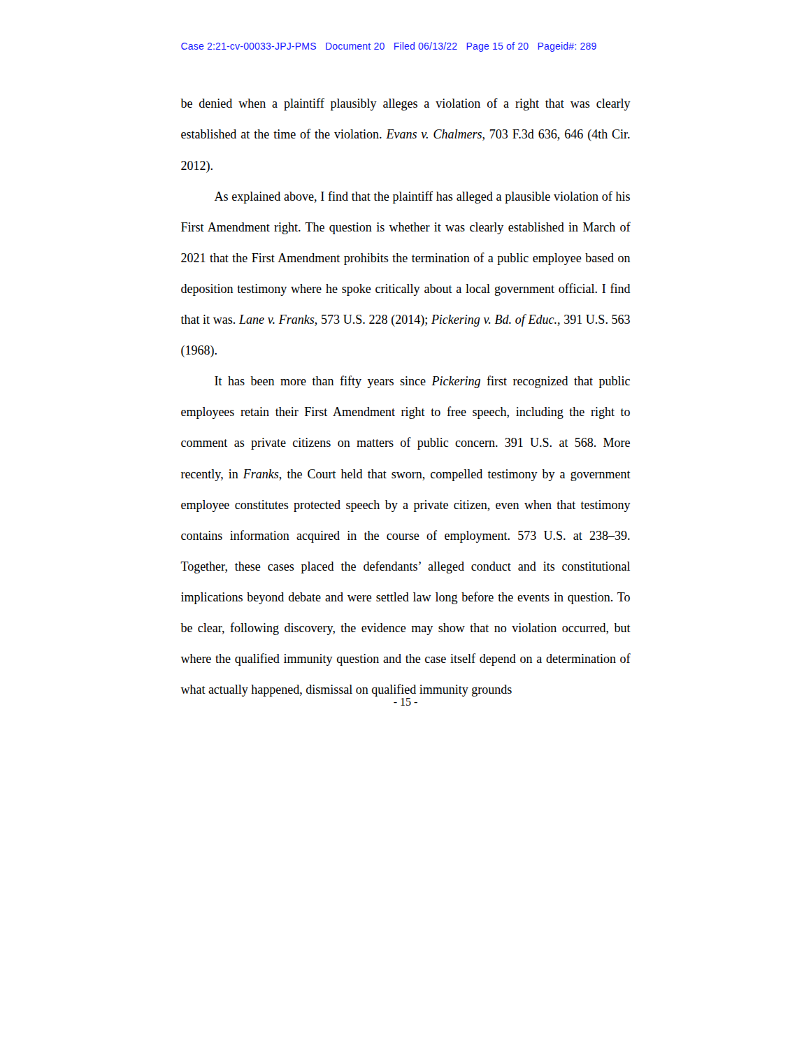Case 2:21-cv-00033-JPJ-PMS Document 20 Filed 06/13/22 Page 15 of 20 Pageid#: 289
be denied when a plaintiff plausibly alleges a violation of a right that was clearly established at the time of the violation. Evans v. Chalmers, 703 F.3d 636, 646 (4th Cir. 2012).
As explained above, I find that the plaintiff has alleged a plausible violation of his First Amendment right. The question is whether it was clearly established in March of 2021 that the First Amendment prohibits the termination of a public employee based on deposition testimony where he spoke critically about a local government official. I find that it was. Lane v. Franks, 573 U.S. 228 (2014); Pickering v. Bd. of Educ., 391 U.S. 563 (1968).
It has been more than fifty years since Pickering first recognized that public employees retain their First Amendment right to free speech, including the right to comment as private citizens on matters of public concern. 391 U.S. at 568. More recently, in Franks, the Court held that sworn, compelled testimony by a government employee constitutes protected speech by a private citizen, even when that testimony contains information acquired in the course of employment. 573 U.S. at 238–39. Together, these cases placed the defendants’ alleged conduct and its constitutional implications beyond debate and were settled law long before the events in question. To be clear, following discovery, the evidence may show that no violation occurred, but where the qualified immunity question and the case itself depend on a determination of what actually happened, dismissal on qualified immunity grounds
- 15 -